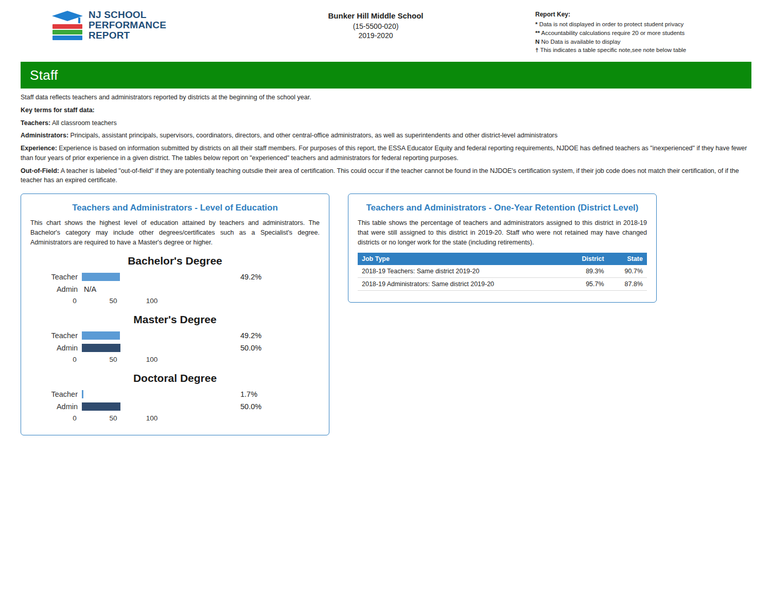NJ SCHOOL PERFORMANCE REPORT
Bunker Hill Middle School
(15-5500-020)
2019-2020
Report Key:
* Data is not displayed in order to protect student privacy
** Accountability calculations require 20 or more students
N No Data is available to display
† This indicates a table specific note,see note below table
Staff
Staff data reflects teachers and administrators reported by districts at the beginning of the school year.
Key terms for staff data:
Teachers: All classroom teachers
Administrators: Principals, assistant principals, supervisors, coordinators, directors, and other central-office administrators, as well as superintendents and other district-level administrators
Experience: Experience is based on information submitted by districts on all their staff members. For purposes of this report, the ESSA Educator Equity and federal reporting requirements, NJDOE has defined teachers as "inexperienced" if they have fewer than four years of prior experience in a given district. The tables below report on "experienced" teachers and administrators for federal reporting purposes.
Out-of-Field: A teacher is labeled "out-of-field" if they are potentially teaching outsdie their area of certification. This could occur if the teacher cannot be found in the NJDOE's certification system, if their job code does not match their certification, of if the teacher has an expired certificate.
Teachers and Administrators - Level of Education
This chart shows the highest level of education attained by teachers and administrators. The Bachelor's category may include other degrees/certificates such as a Specialist's degree. Administrators are required to have a Master's degree or higher.
Bachelor's Degree
Teacher
49.2%
Admin
N/A
0 50 100
Master's Degree
Teacher
49.2%
Admin
50.0%
0 50 100
Doctoral Degree
Teacher
1.7%
Admin
50.0%
0 50 100
Teachers and Administrators - One-Year Retention (District Level)
This table shows the percentage of teachers and administrators assigned to this district in 2018-19 that were still assigned to this district in 2019-20. Staff who were not retained may have changed districts or no longer work for the state (including retirements).
| Job Type | District | State |
| --- | --- | --- |
| 2018-19 Teachers: Same district 2019-20 | 89.3% | 90.7% |
| 2018-19 Administrators: Same district 2019-20 | 95.7% | 87.8% |